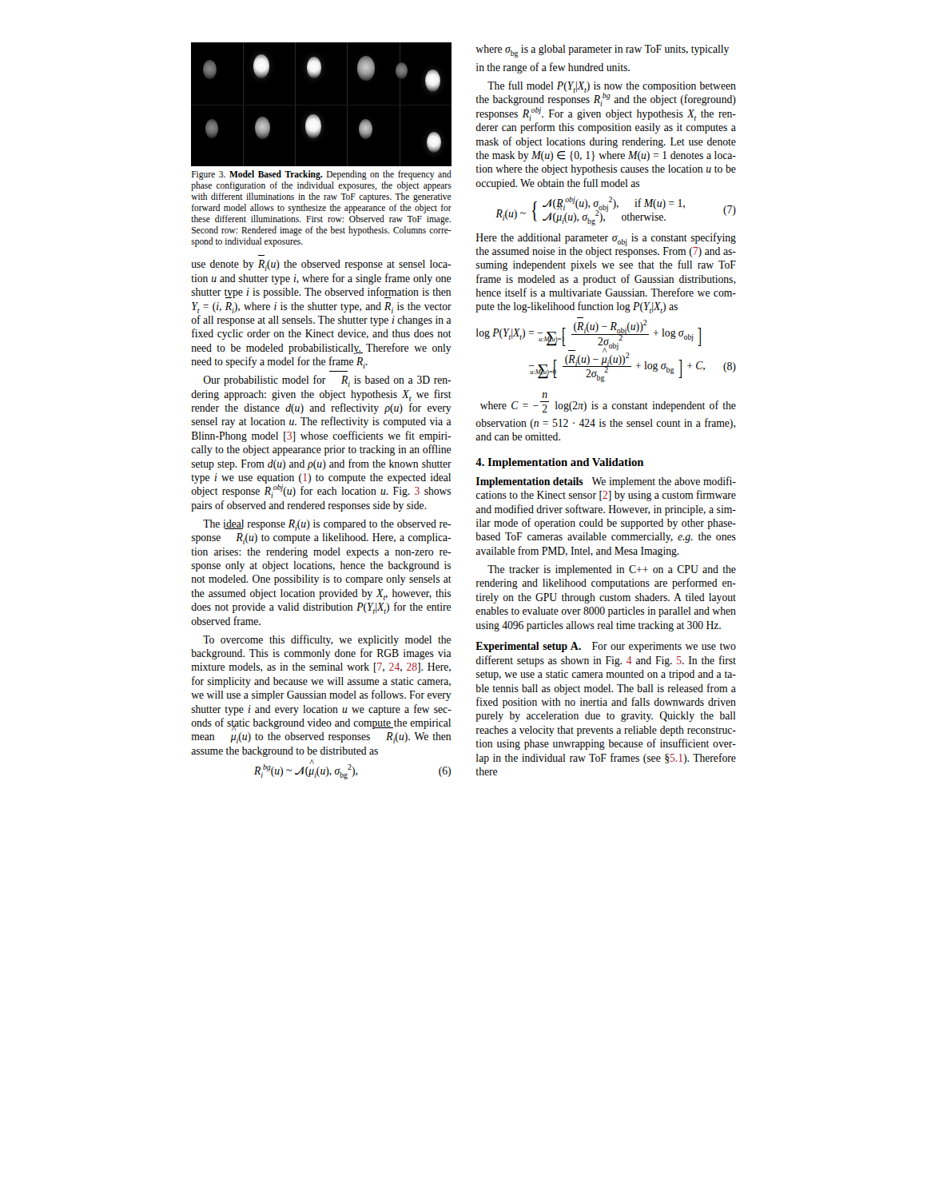Figure 3. Model Based Tracking. Depending on the frequency and phase configuration of the individual exposures, the object appears with different illuminations in the raw ToF captures. The generative forward model allows to synthesize the appearance of the object for these different illuminations. First row: Observed raw ToF image. Second row: Rendered image of the best hypothesis. Columns correspond to individual exposures.
use denote by Ri(u) the observed response at sensel location u and shutter type i, where for a single frame only one shutter type i is possible. The observed information is then Yt = (i, Ri), where i is the shutter type, and Ri is the vector of all response at all sensels. The shutter type i changes in a fixed cyclic order on the Kinect device, and thus does not need to be modeled probabilistically. Therefore we only need to specify a model for the frame Ri.
Our probabilistic model for Ri is based on a 3D rendering approach: given the object hypothesis Xt we first render the distance d(u) and reflectivity ρ(u) for every sensel ray at location u. The reflectivity is computed via a Blinn-Phong model [3] whose coefficients we fit empirically to the object appearance prior to tracking in an offline setup step. From d(u) and ρ(u) and from the known shutter type i we use equation (1) to compute the expected ideal object response Riobj(u) for each location u. Fig. 3 shows pairs of observed and rendered responses side by side.
The ideal response Ri(u) is compared to the observed response Ri(u) to compute a likelihood. Here, a complication arises: the rendering model expects a non-zero response only at object locations, hence the background is not modeled. One possibility is to compare only sensels at the assumed object location provided by Xt, however, this does not provide a valid distribution P(Yt|Xt) for the entire observed frame.
To overcome this difficulty, we explicitly model the background. This is commonly done for RGB images via mixture models, as in the seminal work [7, 24, 28]. Here, for simplicity and because we will assume a static camera, we will use a simpler Gaussian model as follows. For every shutter type i and every location u we capture a few seconds of static background video and compute the empirical mean μi(u) to the observed responses Ri(u). We then assume the background to be distributed as
Ribg(u) ~ 𝒩(μi(u), σbg2),
(6)
where σbg is a global parameter in raw ToF units, typically
in the range of a few hundred units.
The full model P(Yt|Xt) is now the composition between the background responses Ribg and the object (foreground) responses Riobj. For a given object hypothesis Xt the renderer can perform this composition easily as it computes a mask of object locations during rendering. Let use denote the mask by M(u) ∈ {0, 1} where M(u) = 1 denotes a location where the object hypothesis causes the location u to be occupied. We obtain the full model as
Ri(u) ~ {
𝒩(Riobj(u), σobj2), if M(u) = 1,
𝒩(μi(u), σbg2), otherwise.
(7)
Here the additional parameter σobj is a constant specifying the assumed noise in the object responses. From (7) and assuming independent pixels we see that the full raw ToF frame is modeled as a product of Gaussian distributions, hence itself is a multivariate Gaussian. Therefore we compute the log-likelihood function log P(Yt|Xt) as
log P(Yt|Xt) = − ∑u:M(u)=1 [ (Ri(u) − Robj(u))22σobj2 + log σobj ]
− ∑u:M(u)=0 [ (Ri(u) − μi(u))22σbg2 + log σbg ] + C,
(8)
where C = −n 2 log(2π) is a constant independent of the observation (n = 512 · 424 is the sensel count in a frame), and can be omitted.
4. Implementation and Validation
Implementation details We implement the above modifications to the Kinect sensor [2] by using a custom firmware and modified driver software. However, in principle, a similar mode of operation could be supported by other phase-based ToF cameras available commercially, e.g. the ones available from PMD, Intel, and Mesa Imaging.
The tracker is implemented in C++ on a CPU and the rendering and likelihood computations are performed entirely on the GPU through custom shaders. A tiled layout enables to evaluate over 8000 particles in parallel and when using 4096 particles allows real time tracking at 300 Hz.
Experimental setup A. For our experiments we use two different setups as shown in Fig. 4 and Fig. 5. In the first setup, we use a static camera mounted on a tripod and a table tennis ball as object model. The ball is released from a fixed position with no inertia and falls downwards driven purely by acceleration due to gravity. Quickly the ball reaches a velocity that prevents a reliable depth reconstruction using phase unwrapping because of insufficient overlap in the individual raw ToF frames (see §5.1). Therefore there